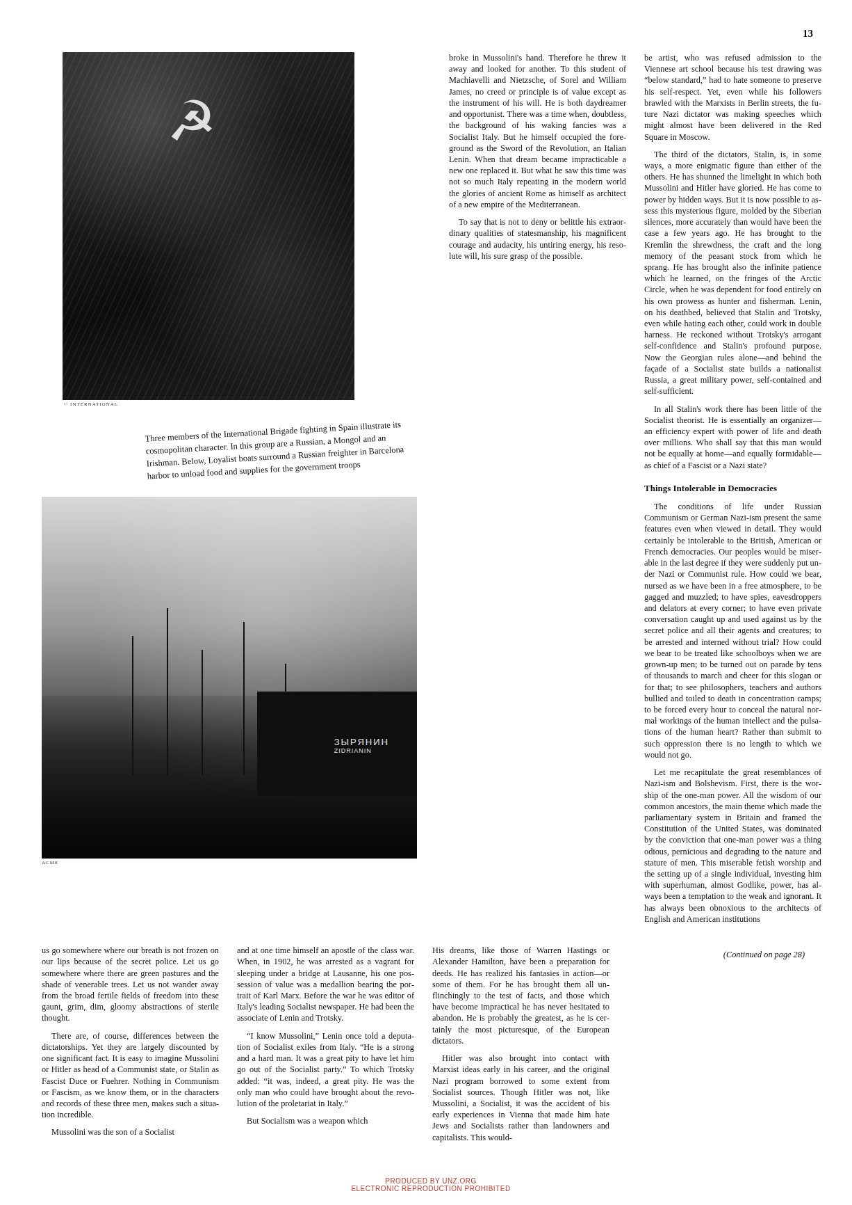13
☭
© International
Three members of the International Brigade fighting in Spain illustrate its cosmopolitan character. In this group are a Russian, a Mongol and an Irishman. Below, Loyalist boats surround a Russian freighter in Barcelona harbor to unload food and supplies for the government troops
ЗЫРЯНИНZIDRIANIN
Acme
broke in Mussolini's hand. Therefore he threw it away and looked for another. To this student of Machiavelli and Nietzsche, of Sorel and William James, no creed or principle is of value except as the instrument of his will. He is both daydreamer and opportunist. There was a time when, doubtless, the background of his waking fancies was a Socialist Italy. But he himself occupied the foreground as the Sword of the Revolution, an Italian Lenin. When that dream became impracticable a new one replaced it. But what he saw this time was not so much Italy repeating in the modern world the glories of ancient Rome as himself as architect of a new empire of the Mediterranean.
To say that is not to deny or belittle his extraordinary qualities of statesmanship, his magnificent courage and audacity, his untiring energy, his resolute will, his sure grasp of the possible.
be artist, who was refused admission to the Viennese art school because his test drawing was “below standard,” had to hate someone to preserve his self-respect. Yet, even while his followers brawled with the Marxists in Berlin streets, the future Nazi dictator was making speeches which might almost have been delivered in the Red Square in Moscow.
The third of the dictators, Stalin, is, in some ways, a more enigmatic figure than either of the others. He has shunned the limelight in which both Mussolini and Hitler have gloried. He has come to power by hidden ways. But it is now possible to assess this mysterious figure, molded by the Siberian silences, more accurately than would have been the case a few years ago. He has brought to the Kremlin the shrewdness, the craft and the long memory of the peasant stock from which he sprang. He has brought also the infinite patience which he learned, on the fringes of the Arctic Circle, when he was dependent for food entirely on his own prowess as hunter and fisherman. Lenin, on his deathbed, believed that Stalin and Trotsky, even while hating each other, could work in double harness. He reckoned without Trotsky's arrogant self-confidence and Stalin's profound purpose. Now the Georgian rules alone—and behind the façade of a Socialist state builds a nationalist Russia, a great military power, self-contained and self-sufficient.
In all Stalin's work there has been little of the Socialist theorist. He is essentially an organizer—an efficiency expert with power of life and death over millions. Who shall say that this man would not be equally at home—and equally formidable—as chief of a Fascist or a Nazi state?
Things Intolerable in Democracies
The conditions of life under Russian Communism or German Nazi-ism present the same features even when viewed in detail. They would certainly be intolerable to the British, American or French democracies. Our peoples would be miserable in the last degree if they were suddenly put under Nazi or Communist rule. How could we bear, nursed as we have been in a free atmosphere, to be gagged and muzzled; to have spies, eavesdroppers and delators at every corner; to have even private conversation caught up and used against us by the secret police and all their agents and creatures; to be arrested and interned without trial? How could we bear to be treated like schoolboys when we are grown-up men; to be turned out on parade by tens of thousands to march and cheer for this slogan or for that; to see philosophers, teachers and authors bullied and toiled to death in concentration camps; to be forced every hour to conceal the natural normal workings of the human intellect and the pulsations of the human heart? Rather than submit to such oppression there is no length to which we would not go.
Let me recapitulate the great resemblances of Nazi-ism and Bolshevism. First, there is the worship of the one-man power. All the wisdom of our common ancestors, the main theme which made the parliamentary system in Britain and framed the Constitution of the United States, was dominated by the conviction that one-man power was a thing odious, pernicious and degrading to the nature and stature of men. This miserable fetish worship and the setting up of a single individual, investing him with superhuman, almost Godlike, power, has always been a temptation to the weak and ignorant. It has always been obnoxious to the architects of English and American institutions
us go somewhere where our breath is not frozen on our lips because of the secret police. Let us go somewhere where there are green pastures and the shade of venerable trees. Let us not wander away from the broad fertile fields of freedom into these gaunt, grim, dim, gloomy abstractions of sterile thought.
There are, of course, differences between the dictatorships. Yet they are largely discounted by one significant fact. It is easy to imagine Mussolini or Hitler as head of a Communist state, or Stalin as Fascist Duce or Fuehrer. Nothing in Communism or Fascism, as we know them, or in the characters and records of these three men, makes such a situation incredible.
Mussolini was the son of a Socialist
and at one time himself an apostle of the class war. When, in 1902, he was arrested as a vagrant for sleeping under a bridge at Lausanne, his one possession of value was a medallion bearing the portrait of Karl Marx. Before the war he was editor of Italy's leading Socialist newspaper. He had been the associate of Lenin and Trotsky.
“I know Mussolini,” Lenin once told a deputation of Socialist exiles from Italy. “He is a strong and a hard man. It was a great pity to have let him go out of the Socialist party.” To which Trotsky added: “it was, indeed, a great pity. He was the only man who could have brought about the revolution of the proletariat in Italy.”
But Socialism was a weapon which
His dreams, like those of Warren Hastings or Alexander Hamilton, have been a preparation for deeds. He has realized his fantasies in action—or some of them. For he has brought them all unflinchingly to the test of facts, and those which have become impractical he has never hesitated to abandon. He is probably the greatest, as he is certainly the most picturesque, of the European dictators.
Hitler was also brought into contact with Marxist ideas early in his career, and the original Nazi program borrowed to some extent from Socialist sources. Though Hitler was not, like Mussolini, a Socialist, it was the accident of his early experiences in Vienna that made him hate Jews and Socialists rather than landowners and capitalists. This would-
(Continued on page 28)
PRODUCED BY UNZ.ORG
ELECTRONIC REPRODUCTION PROHIBITED